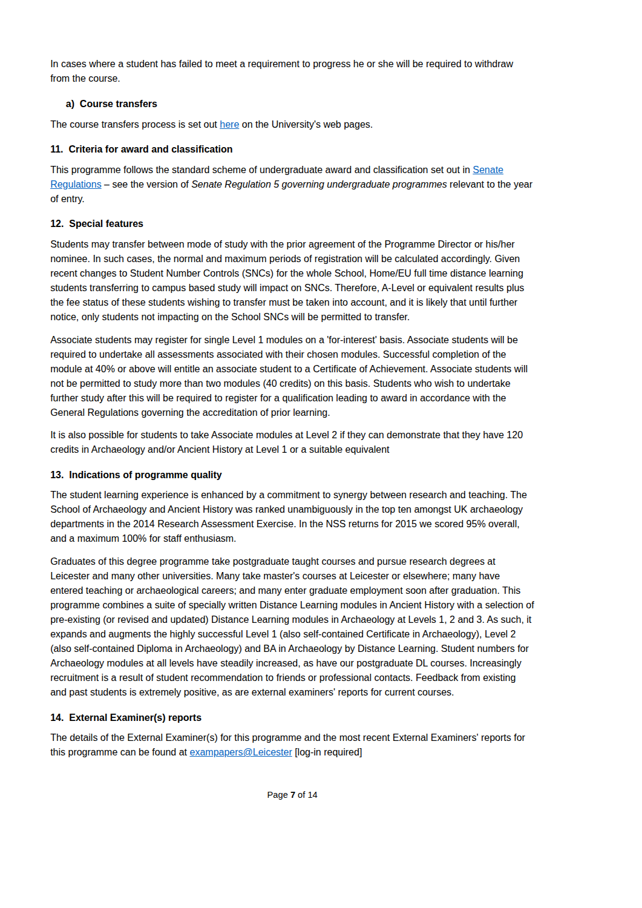In cases where a student has failed to meet a requirement to progress he or she will be required to withdraw from the course.
a) Course transfers
The course transfers process is set out here on the University's web pages.
11. Criteria for award and classification
This programme follows the standard scheme of undergraduate award and classification set out in Senate Regulations – see the version of Senate Regulation 5 governing undergraduate programmes relevant to the year of entry.
12. Special features
Students may transfer between mode of study with the prior agreement of the Programme Director or his/her nominee. In such cases, the normal and maximum periods of registration will be calculated accordingly. Given recent changes to Student Number Controls (SNCs) for the whole School, Home/EU full time distance learning students transferring to campus based study will impact on SNCs. Therefore, A-Level or equivalent results plus the fee status of these students wishing to transfer must be taken into account, and it is likely that until further notice, only students not impacting on the School SNCs will be permitted to transfer.
Associate students may register for single Level 1 modules on a 'for-interest' basis. Associate students will be required to undertake all assessments associated with their chosen modules. Successful completion of the module at 40% or above will entitle an associate student to a Certificate of Achievement. Associate students will not be permitted to study more than two modules (40 credits) on this basis. Students who wish to undertake further study after this will be required to register for a qualification leading to award in accordance with the General Regulations governing the accreditation of prior learning.
It is also possible for students to take Associate modules at Level 2 if they can demonstrate that they have 120 credits in Archaeology and/or Ancient History at Level 1 or a suitable equivalent
13. Indications of programme quality
The student learning experience is enhanced by a commitment to synergy between research and teaching. The School of Archaeology and Ancient History was ranked unambiguously in the top ten amongst UK archaeology departments in the 2014 Research Assessment Exercise. In the NSS returns for 2015 we scored 95% overall, and a maximum 100% for staff enthusiasm.
Graduates of this degree programme take postgraduate taught courses and pursue research degrees at Leicester and many other universities. Many take master's courses at Leicester or elsewhere; many have entered teaching or archaeological careers; and many enter graduate employment soon after graduation. This programme combines a suite of specially written Distance Learning modules in Ancient History with a selection of pre-existing (or revised and updated) Distance Learning modules in Archaeology at Levels 1, 2 and 3. As such, it expands and augments the highly successful Level 1 (also self-contained Certificate in Archaeology), Level 2 (also self-contained Diploma in Archaeology) and BA in Archaeology by Distance Learning. Student numbers for Archaeology modules at all levels have steadily increased, as have our postgraduate DL courses. Increasingly recruitment is a result of student recommendation to friends or professional contacts. Feedback from existing and past students is extremely positive, as are external examiners' reports for current courses.
14. External Examiner(s) reports
The details of the External Examiner(s) for this programme and the most recent External Examiners' reports for this programme can be found at exampapers@Leicester [log-in required]
Page 7 of 14